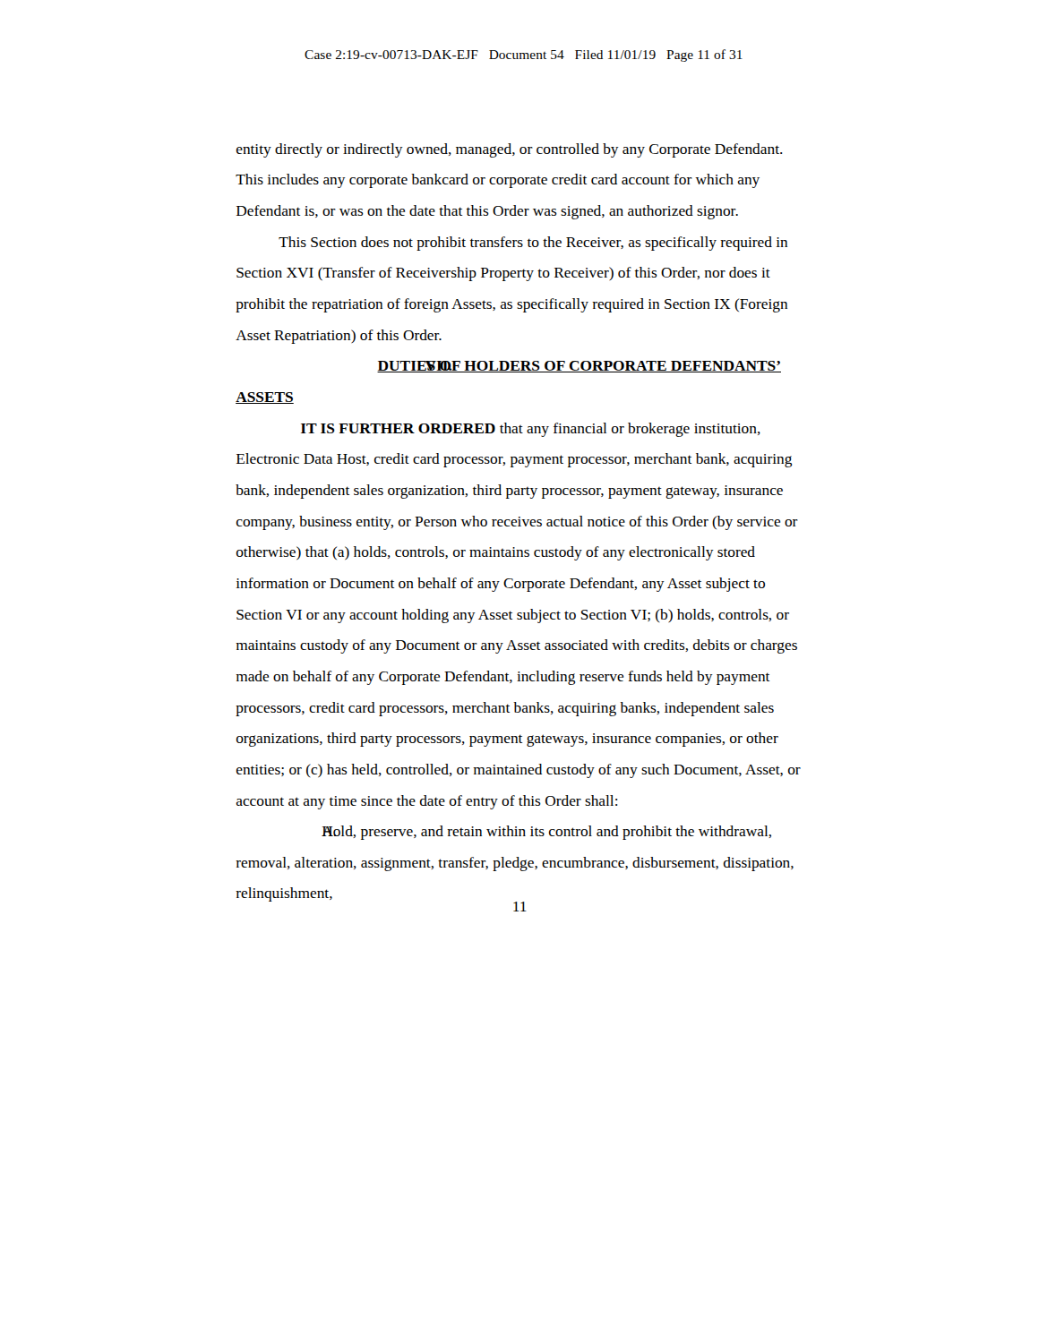Case 2:19-cv-00713-DAK-EJF Document 54 Filed 11/01/19 Page 11 of 31
entity directly or indirectly owned, managed, or controlled by any Corporate Defendant. This includes any corporate bankcard or corporate credit card account for which any Defendant is, or was on the date that this Order was signed, an authorized signor.
This Section does not prohibit transfers to the Receiver, as specifically required in Section XVI (Transfer of Receivership Property to Receiver) of this Order, nor does it prohibit the repatriation of foreign Assets, as specifically required in Section IX (Foreign Asset Repatriation) of this Order.
VII. DUTIES OF HOLDERS OF CORPORATE DEFENDANTS’ ASSETS
IT IS FURTHER ORDERED that any financial or brokerage institution, Electronic Data Host, credit card processor, payment processor, merchant bank, acquiring bank, independent sales organization, third party processor, payment gateway, insurance company, business entity, or Person who receives actual notice of this Order (by service or otherwise) that (a) holds, controls, or maintains custody of any electronically stored information or Document on behalf of any Corporate Defendant, any Asset subject to Section VI or any account holding any Asset subject to Section VI; (b) holds, controls, or maintains custody of any Document or any Asset associated with credits, debits or charges made on behalf of any Corporate Defendant, including reserve funds held by payment processors, credit card processors, merchant banks, acquiring banks, independent sales organizations, third party processors, payment gateways, insurance companies, or other entities; or (c) has held, controlled, or maintained custody of any such Document, Asset, or account at any time since the date of entry of this Order shall:
A. Hold, preserve, and retain within its control and prohibit the withdrawal, removal, alteration, assignment, transfer, pledge, encumbrance, disbursement, dissipation, relinquishment,
11